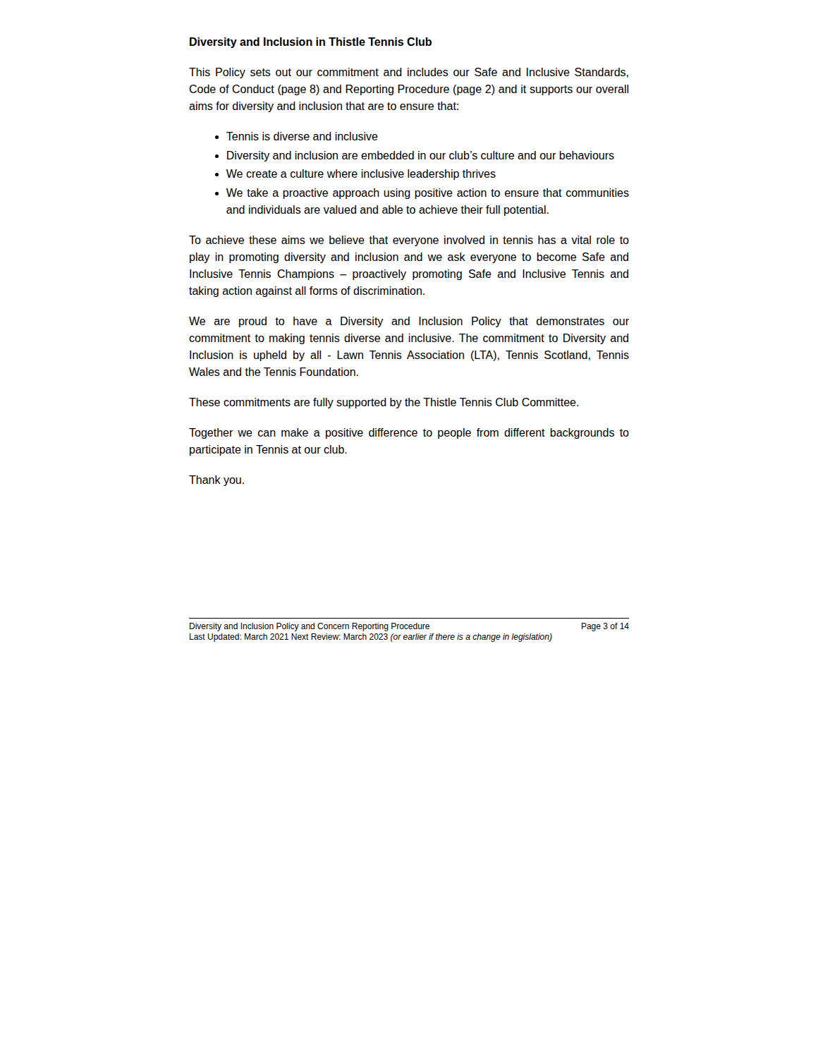Diversity and Inclusion in Thistle Tennis Club
This Policy sets out our commitment and includes our Safe and Inclusive Standards, Code of Conduct (page 8) and Reporting Procedure (page 2) and it supports our overall aims for diversity and inclusion that are to ensure that:
Tennis is diverse and inclusive
Diversity and inclusion are embedded in our club’s culture and our behaviours
We create a culture where inclusive leadership thrives
We take a proactive approach using positive action to ensure that communities and individuals are valued and able to achieve their full potential.
To achieve these aims we believe that everyone involved in tennis has a vital role to play in promoting diversity and inclusion and we ask everyone to become Safe and Inclusive Tennis Champions – proactively promoting Safe and Inclusive Tennis and taking action against all forms of discrimination.
We are proud to have a Diversity and Inclusion Policy that demonstrates our commitment to making tennis diverse and inclusive. The commitment to Diversity and Inclusion is upheld by all - Lawn Tennis Association (LTA), Tennis Scotland, Tennis Wales and the Tennis Foundation.
These commitments are fully supported by the Thistle Tennis Club Committee.
Together we can make a positive difference to people from different backgrounds to participate in Tennis at our club.
Thank you.
Diversity and Inclusion Policy and Concern Reporting Procedure
Page 3 of 14
Last Updated: March 2021 Next Review: March 2023 (or earlier if there is a change in legislation)